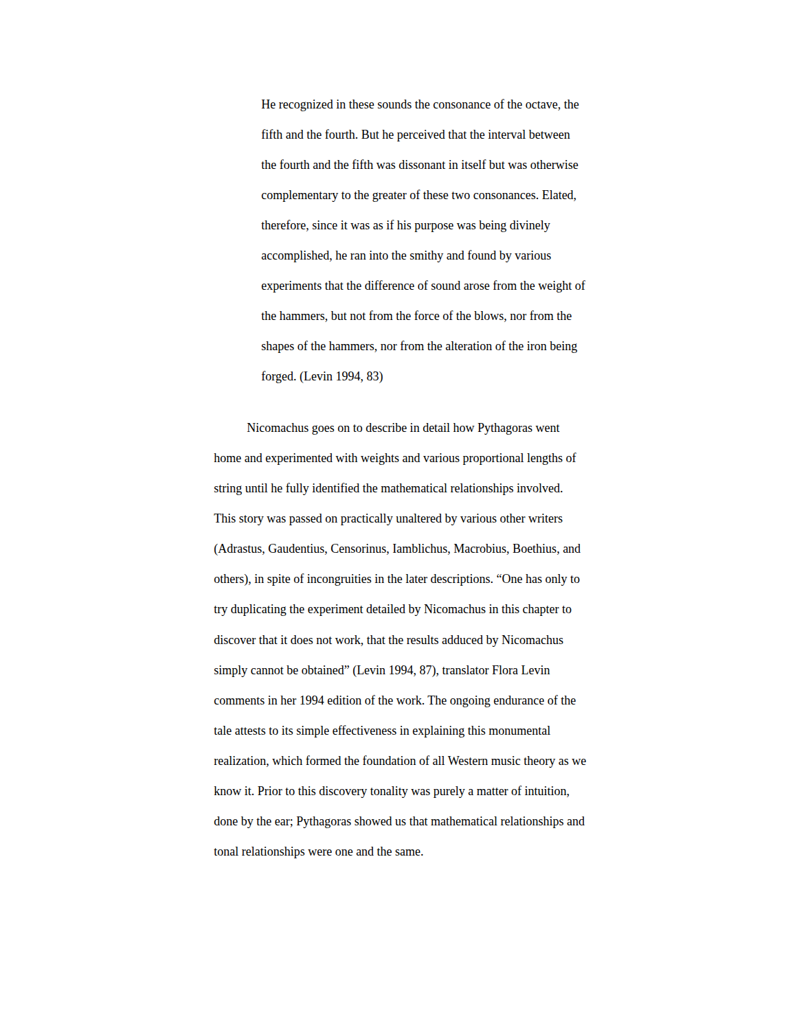He recognized in these sounds the consonance of the octave, the fifth and the fourth. But he perceived that the interval between the fourth and the fifth was dissonant in itself but was otherwise complementary to the greater of these two consonances. Elated, therefore, since it was as if his purpose was being divinely accomplished, he ran into the smithy and found by various experiments that the difference of sound arose from the weight of the hammers, but not from the force of the blows, nor from the shapes of the hammers, nor from the alteration of the iron being forged. (Levin 1994, 83)
Nicomachus goes on to describe in detail how Pythagoras went home and experimented with weights and various proportional lengths of string until he fully identified the mathematical relationships involved. This story was passed on practically unaltered by various other writers (Adrastus, Gaudentius, Censorinus, Iamblichus, Macrobius, Boethius, and others), in spite of incongruities in the later descriptions. “One has only to try duplicating the experiment detailed by Nicomachus in this chapter to discover that it does not work, that the results adduced by Nicomachus simply cannot be obtained” (Levin 1994, 87), translator Flora Levin comments in her 1994 edition of the work. The ongoing endurance of the tale attests to its simple effectiveness in explaining this monumental realization, which formed the foundation of all Western music theory as we know it. Prior to this discovery tonality was purely a matter of intuition, done by the ear; Pythagoras showed us that mathematical relationships and tonal relationships were one and the same.